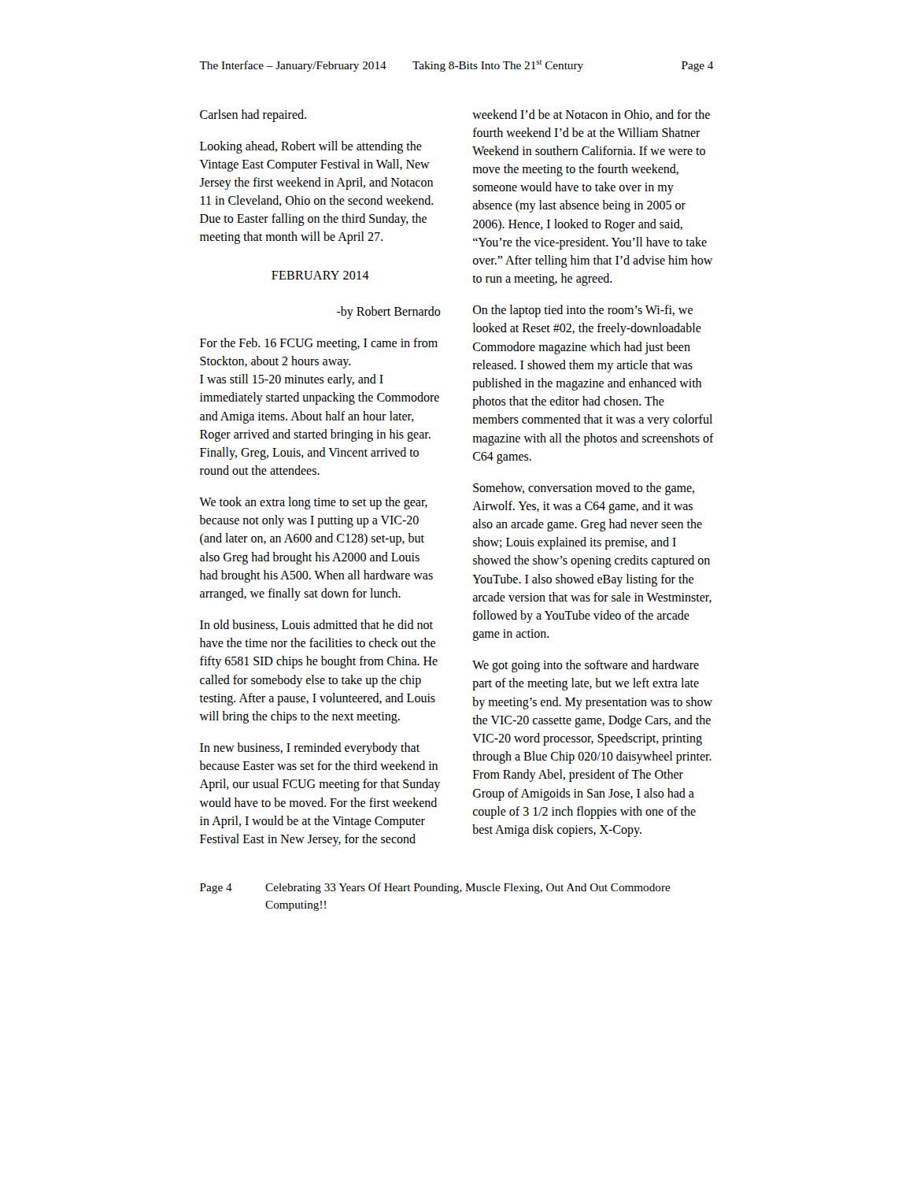The Interface – January/February 2014 Taking 8-Bits Into The 21st Century Page 4
Carlsen had repaired.
Looking ahead, Robert will be attending the Vintage East Computer Festival in Wall, New Jersey the first weekend in April, and Notacon 11 in Cleveland, Ohio on the second weekend. Due to Easter falling on the third Sunday, the meeting that month will be April 27.
FEBRUARY 2014
-by Robert Bernardo
For the Feb. 16 FCUG meeting, I came in from Stockton, about 2 hours away.
I was still 15-20 minutes early, and I immediately started unpacking the Commodore and Amiga items. About half an hour later, Roger arrived and started bringing in his gear. Finally, Greg, Louis, and Vincent arrived to round out the attendees.
We took an extra long time to set up the gear, because not only was I putting up a VIC-20 (and later on, an A600 and C128) set-up, but also Greg had brought his A2000 and Louis had brought his A500. When all hardware was arranged, we finally sat down for lunch.
In old business, Louis admitted that he did not have the time nor the facilities to check out the fifty 6581 SID chips he bought from China. He called for somebody else to take up the chip testing. After a pause, I volunteered, and Louis will bring the chips to the next meeting.
In new business, I reminded everybody that because Easter was set for the third weekend in April, our usual FCUG meeting for that Sunday would have to be moved. For the first weekend in April, I would be at the Vintage Computer Festival East in New Jersey, for the second weekend I’d be at Notacon in Ohio, and for the fourth weekend I’d be at the William Shatner Weekend in southern California. If we were to move the meeting to the fourth weekend, someone would have to take over in my absence (my last absence being in 2005 or 2006). Hence, I looked to Roger and said, “You’re the vice-president. You’ll have to take over.” After telling him that I’d advise him how to run a meeting, he agreed.
On the laptop tied into the room’s Wi-fi, we looked at Reset #02, the freely-downloadable Commodore magazine which had just been released. I showed them my article that was published in the magazine and enhanced with photos that the editor had chosen. The members commented that it was a very colorful magazine with all the photos and screenshots of C64 games.
Somehow, conversation moved to the game, Airwolf. Yes, it was a C64 game, and it was also an arcade game. Greg had never seen the show; Louis explained its premise, and I showed the show’s opening credits captured on YouTube. I also showed eBay listing for the arcade version that was for sale in Westminster, followed by a YouTube video of the arcade game in action.
We got going into the software and hardware part of the meeting late, but we left extra late by meeting’s end. My presentation was to show the VIC-20 cassette game, Dodge Cars, and the VIC-20 word processor, Speedscript, printing through a Blue Chip 020/10 daisywheel printer. From Randy Abel, president of The Other Group of Amigoids in San Jose, I also had a couple of 3 1/2 inch floppies with one of the best Amiga disk copiers, X-Copy.
Page 4 Celebrating 33 Years Of Heart Pounding, Muscle Flexing, Out And Out Commodore Computing!!